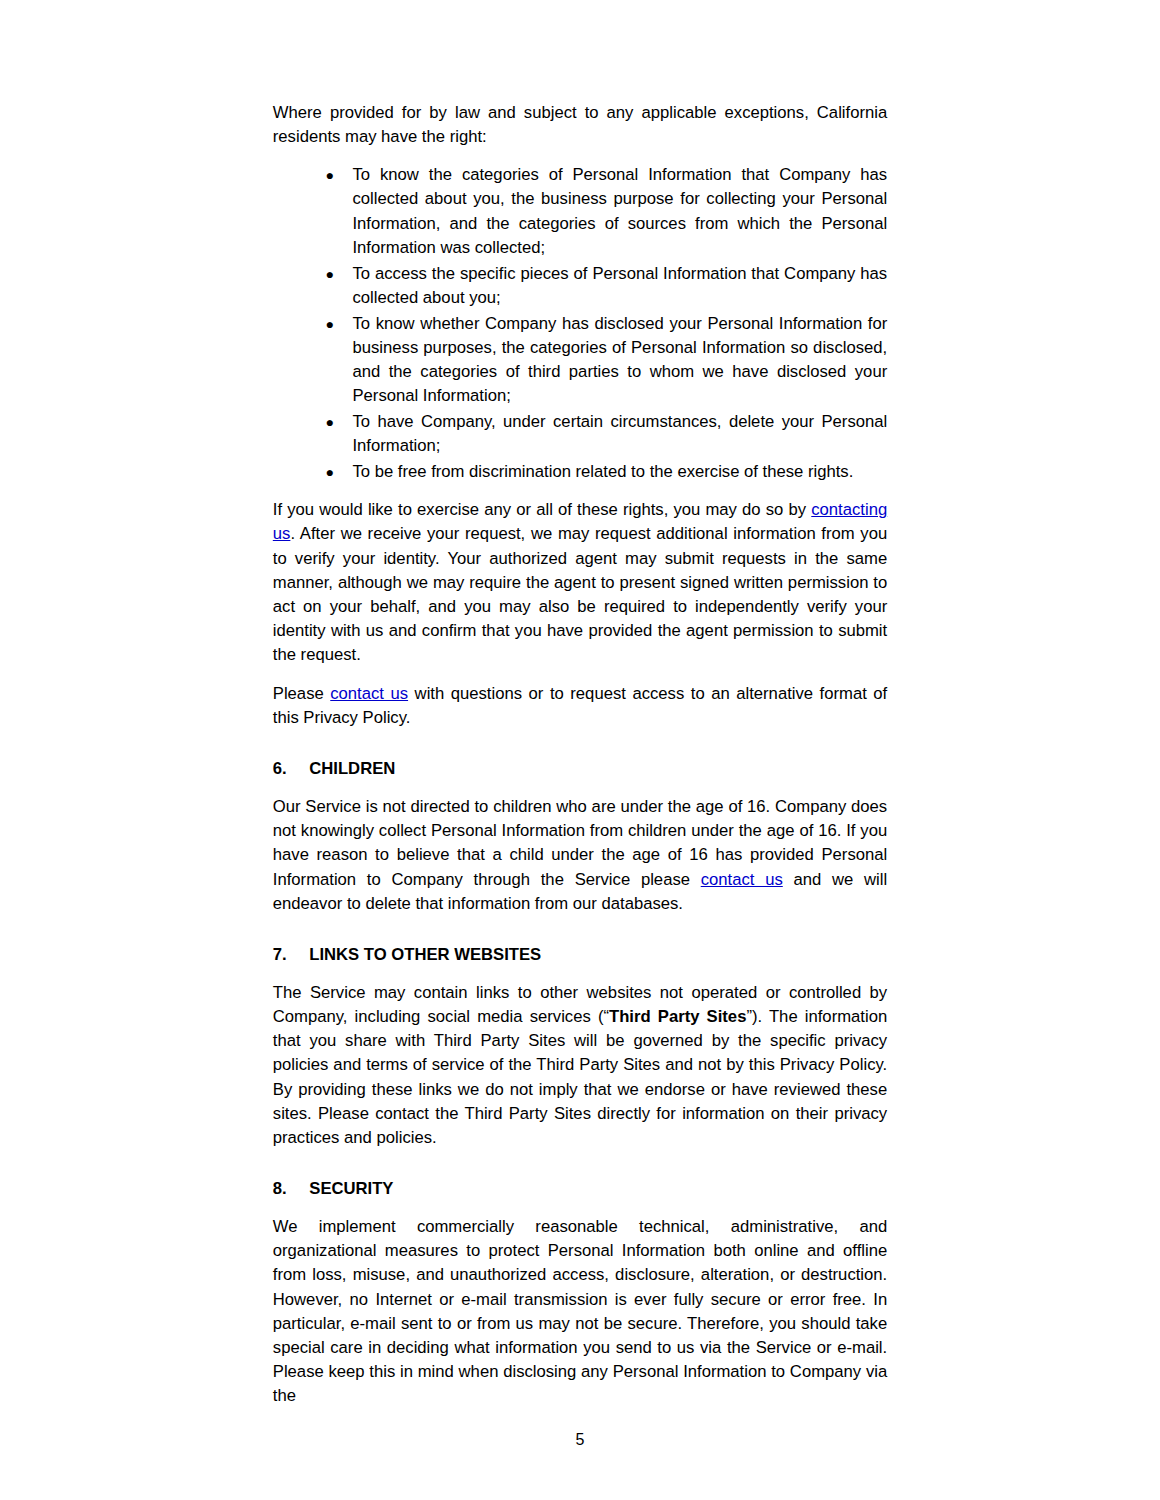Where provided for by law and subject to any applicable exceptions, California residents may have the right:
To know the categories of Personal Information that Company has collected about you, the business purpose for collecting your Personal Information, and the categories of sources from which the Personal Information was collected;
To access the specific pieces of Personal Information that Company has collected about you;
To know whether Company has disclosed your Personal Information for business purposes, the categories of Personal Information so disclosed, and the categories of third parties to whom we have disclosed your Personal Information;
To have Company, under certain circumstances, delete your Personal Information;
To be free from discrimination related to the exercise of these rights.
If you would like to exercise any or all of these rights, you may do so by contacting us. After we receive your request, we may request additional information from you to verify your identity. Your authorized agent may submit requests in the same manner, although we may require the agent to present signed written permission to act on your behalf, and you may also be required to independently verify your identity with us and confirm that you have provided the agent permission to submit the request.
Please contact us with questions or to request access to an alternative format of this Privacy Policy.
6. Children
Our Service is not directed to children who are under the age of 16. Company does not knowingly collect Personal Information from children under the age of 16. If you have reason to believe that a child under the age of 16 has provided Personal Information to Company through the Service please contact us and we will endeavor to delete that information from our databases.
7. Links to Other Websites
The Service may contain links to other websites not operated or controlled by Company, including social media services (“Third Party Sites”). The information that you share with Third Party Sites will be governed by the specific privacy policies and terms of service of the Third Party Sites and not by this Privacy Policy. By providing these links we do not imply that we endorse or have reviewed these sites. Please contact the Third Party Sites directly for information on their privacy practices and policies.
8. Security
We implement commercially reasonable technical, administrative, and organizational measures to protect Personal Information both online and offline from loss, misuse, and unauthorized access, disclosure, alteration, or destruction. However, no Internet or e-mail transmission is ever fully secure or error free. In particular, e-mail sent to or from us may not be secure. Therefore, you should take special care in deciding what information you send to us via the Service or e-mail. Please keep this in mind when disclosing any Personal Information to Company via the
5